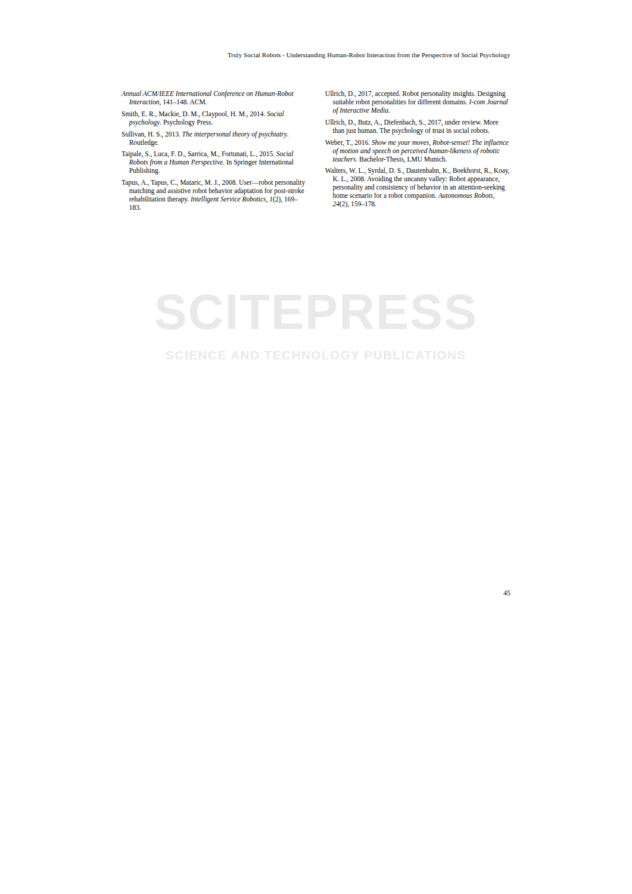Truly Social Robots - Understanding Human-Robot Interaction from the Perspective of Social Psychology
SCITEPRESS
SCIENCE AND TECHNOLOGY PUBLICATIONS
Annual ACM/IEEE International Conference on Human-Robot Interaction, 141–148. ACM.
Smith, E. R., Mackie, D. M., Claypool, H. M., 2014. Social psychology. Psychology Press.
Sullivan, H. S., 2013. The interpersonal theory of psychiatry. Routledge.
Taipale, S., Luca, F. D., Sarrica, M., Fortunati, L., 2015. Social Robots from a Human Perspective. In Springer International Publishing.
Tapus, A., Tapus, C., Mataric, M. J., 2008. User—robot personality matching and assistive robot behavior adaptation for post-stroke rehabilitation therapy. Intelligent Service Robotics, 1(2), 169–183.
Ullrich, D., 2017, accepted. Robot personality insights. Designing suitable robot personalities for different domains. I-com Journal of Interactive Media.
Ullrich, D., Butz, A., Diefenbach, S., 2017, under review. More than just human. The psychology of trust in social robots.
Weber, T., 2016. Show me your moves, Robot-sensei! The influence of motion and speech on perceived human-likeness of robotic teachers. Bachelor-Thesis, LMU Munich.
Walters, W. L., Syrdal, D. S., Dautenhahn, K., Boekhorst, R., Koay, K. L., 2008. Avoiding the uncanny valley: Robot appearance, personality and consistency of behavior in an attention-seeking home scenario for a robot companion. Autonomous Robots, 24(2), 159–178.
45